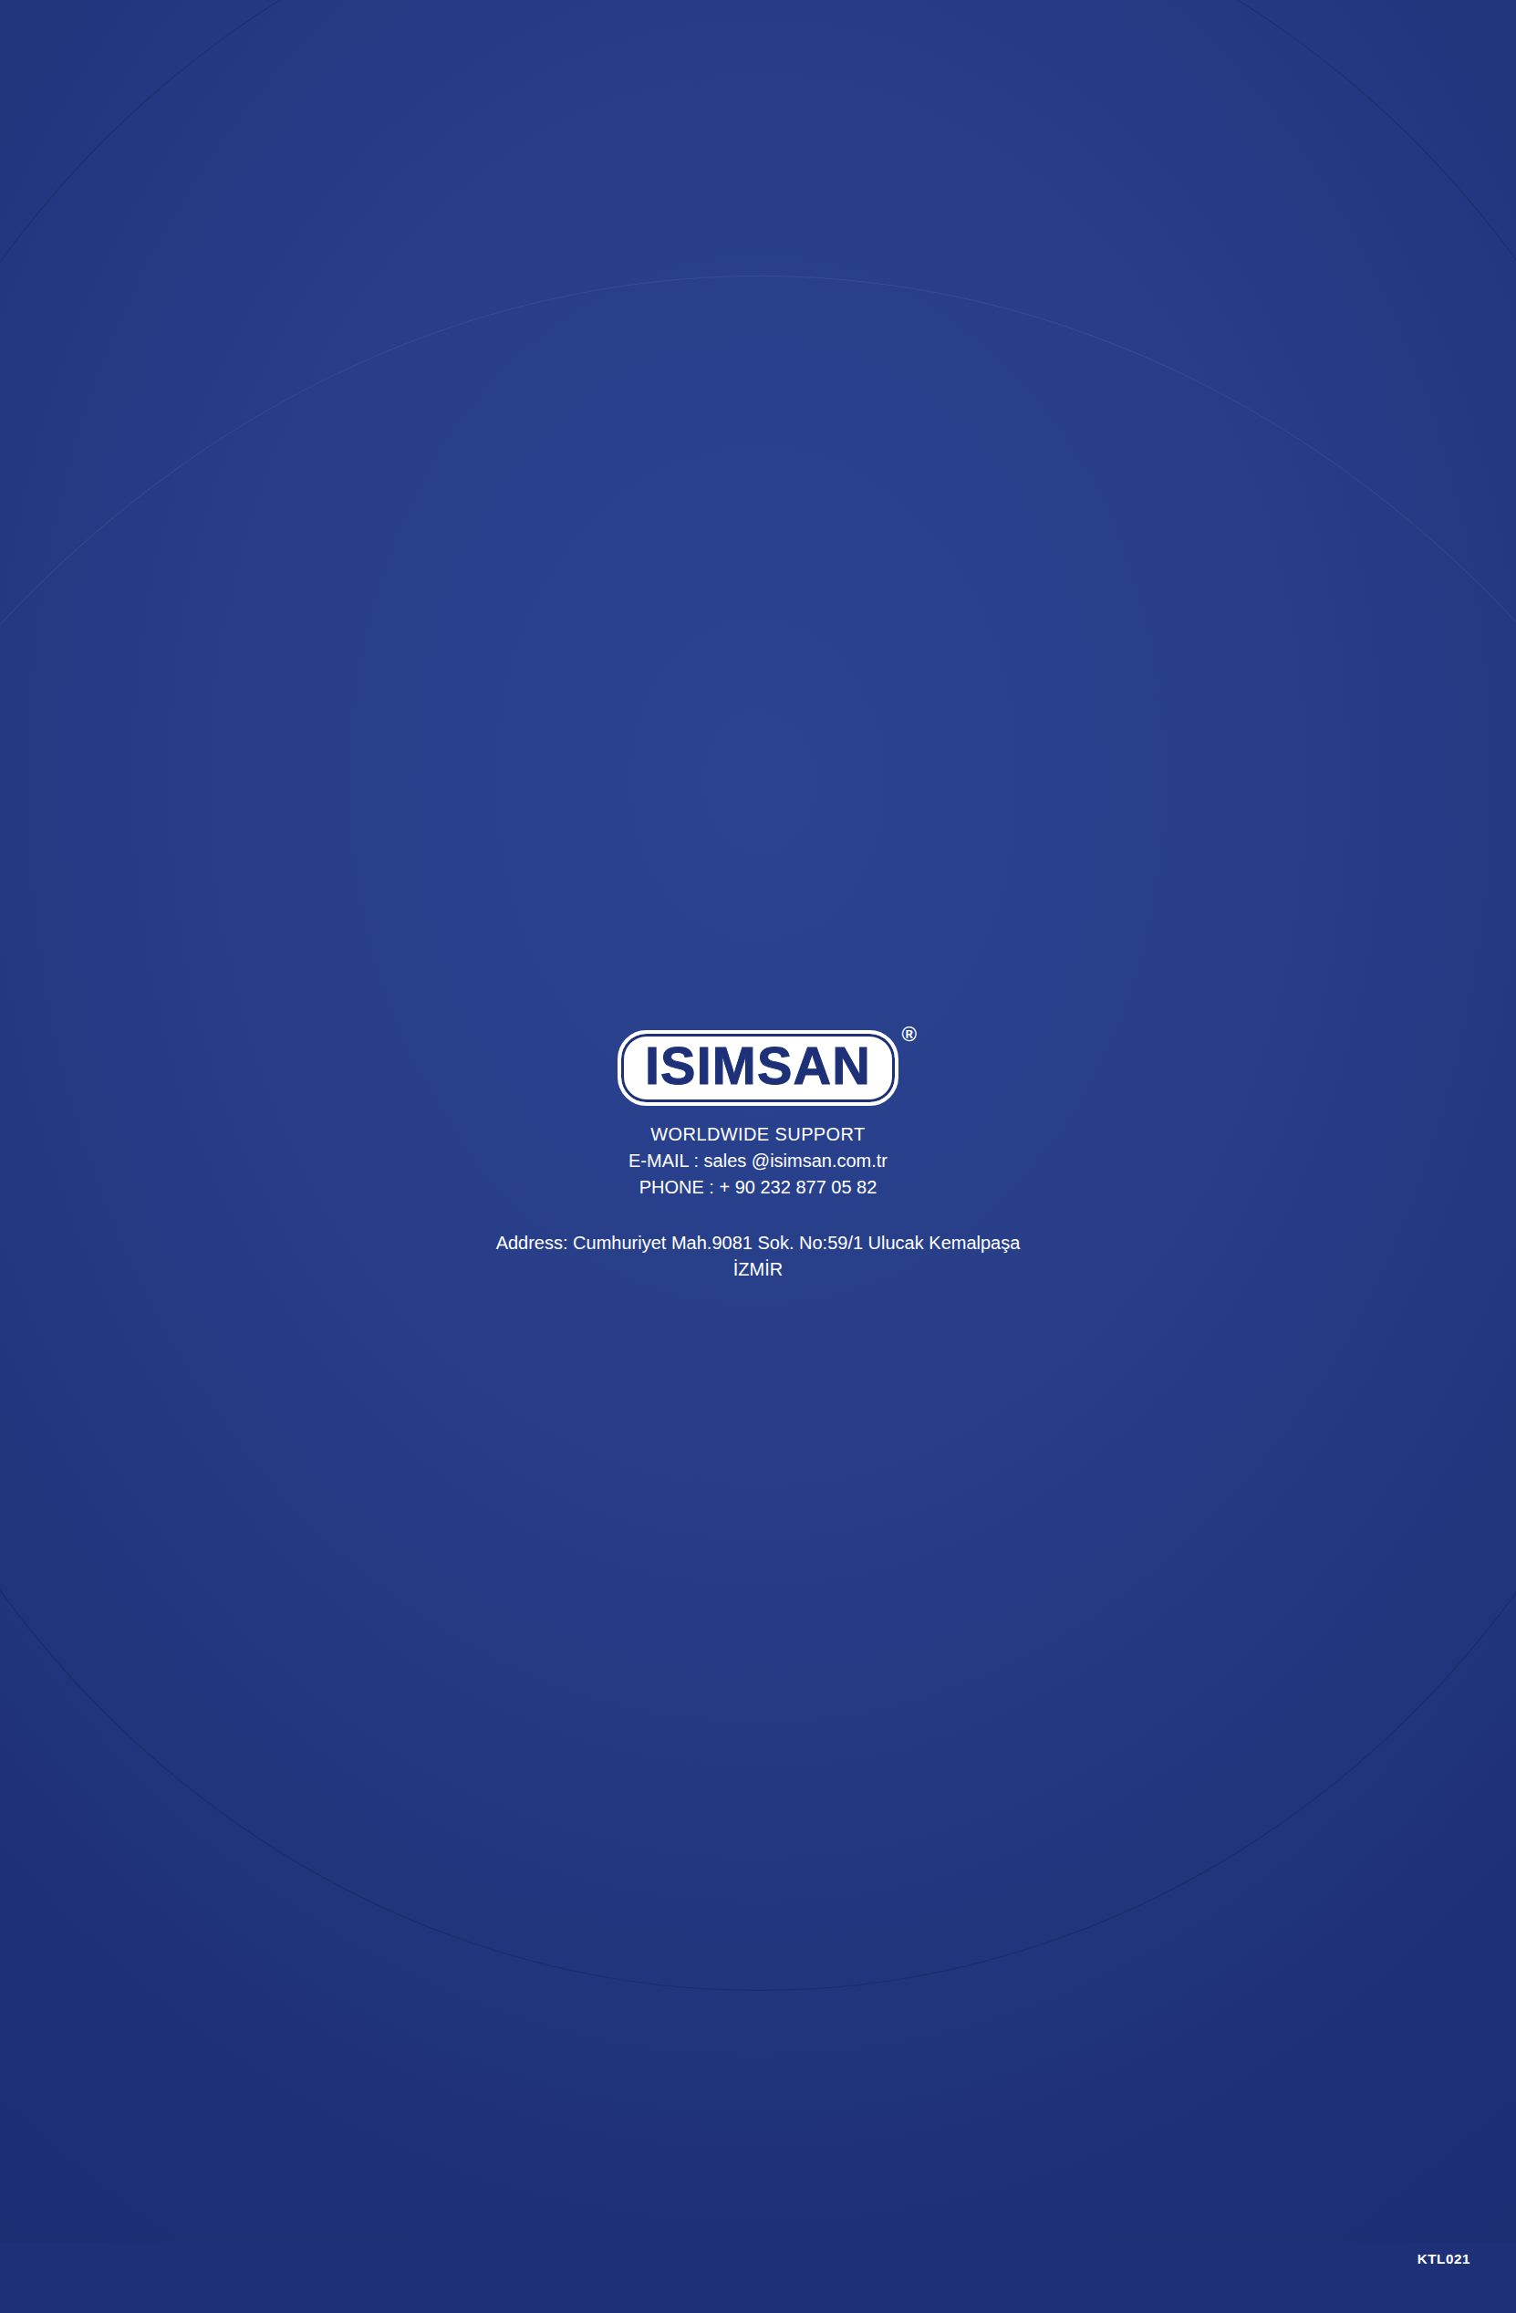ISIMSAN ®
WORLDWIDE SUPPORT
E-MAIL : sales @isimsan.com.tr
PHONE : + 90 232 877 05 82
Address: Cumhuriyet Mah.9081 Sok. No:59/1 Ulucak Kemalpaşa İZMİR
KTL021